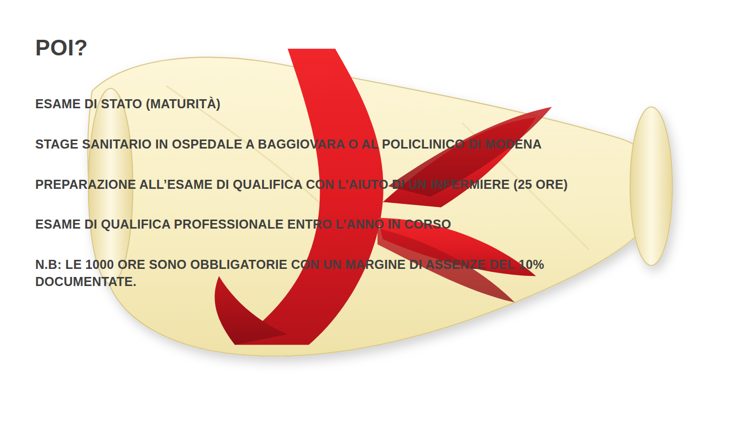POI?
ESAME DI STATO (MATURITÀ)
STAGE SANITARIO IN OSPEDALE A BAGGIOVARA O AL POLICLINICO DI MODENA
PREPARAZIONE ALL’ESAME DI QUALIFICA CON L’AIUTO DI UN INFERMIERE (25 ORE)
ESAME DI QUALIFICA PROFESSIONALE ENTRO L’ANNO IN CORSO
N.B: LE 1000 ORE SONO OBBLIGATORIE CON UN MARGINE DI ASSENZE DEL 10% DOCUMENTATE.